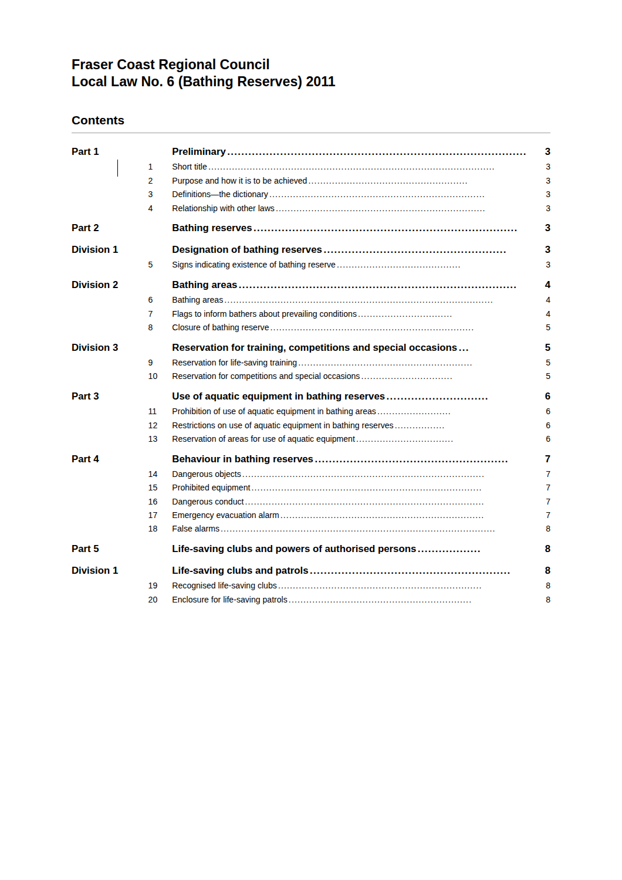Fraser Coast Regional Council
Local Law No. 6 (Bathing Reserves) 2011
Contents
| Part 1 | | Preliminary ..................................................................................... 3 |
| | 1 | Short title ................................................................................................. 3 |
| | 2 | Purpose and how it is to be achieved ...................................................... 3 |
| | 3 | Definitions—the dictionary ......................................................................... 3 |
| | 4 | Relationship with other laws ....................................................................... 3 |
| Part 2 | | Bathing reserves ........................................................................... 3 |
| Division 1 | | Designation of bathing reserves .................................................... 3 |
| | 5 | Signs indicating existence of bathing reserve .......................................... 3 |
| Division 2 | | Bathing areas ............................................................................... 4 |
| | 6 | Bathing areas ........................................................................................... 4 |
| | 7 | Flags to inform bathers about prevailing conditions ................................ 4 |
| | 8 | Closure of bathing reserve ..................................................................... 5 |
| Division 3 | | Reservation for training, competitions and special occasions ... 5 |
| | 9 | Reservation for life-saving training ........................................................... 5 |
| | 10 | Reservation for competitions and special occasions ............................... 5 |
| Part 3 | | Use of aquatic equipment in bathing reserves ............................. 6 |
| | 11 | Prohibition of use of aquatic equipment in bathing areas ......................... 6 |
| | 12 | Restrictions on use of aquatic equipment in bathing reserves ................. 6 |
| | 13 | Reservation of areas for use of aquatic equipment ................................. 6 |
| Part 4 | | Behaviour in bathing reserves ....................................................... 7 |
| | 14 | Dangerous objects .................................................................................. 7 |
| | 15 | Prohibited equipment .............................................................................. 7 |
| | 16 | Dangerous conduct ................................................................................. 7 |
| | 17 | Emergency evacuation alarm ..................................................................... 7 |
| | 18 | False alarms ............................................................................................. 8 |
| Part 5 | | Life-saving clubs and powers of authorised persons .................. 8 |
| Division 1 | | Life-saving clubs and patrols ......................................................... 8 |
| | 19 | Recognised life-saving clubs ..................................................................... 8 |
| | 20 | Enclosure for life-saving patrols .............................................................. 8 |